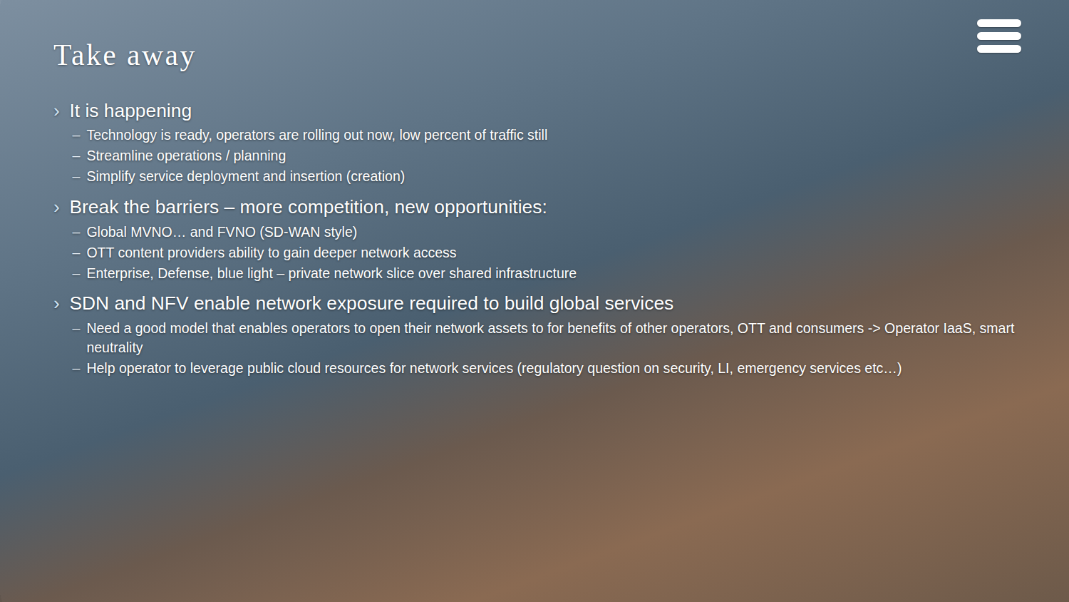Take away
It is happening
Technology is ready, operators are rolling out now, low percent of traffic still
Streamline operations / planning
Simplify service deployment and insertion (creation)
Break the barriers – more competition, new opportunities:
Global MVNO… and FVNO (SD-WAN style)
OTT content providers ability to gain deeper network access
Enterprise, Defense, blue light – private network slice over shared infrastructure
SDN and NFV enable network exposure required to build global services
Need a good model that enables operators to open their network assets to for benefits of other operators, OTT and consumers -> Operator IaaS, smart neutrality
Help operator to leverage public cloud resources for network services (regulatory question on security, LI, emergency services etc…)